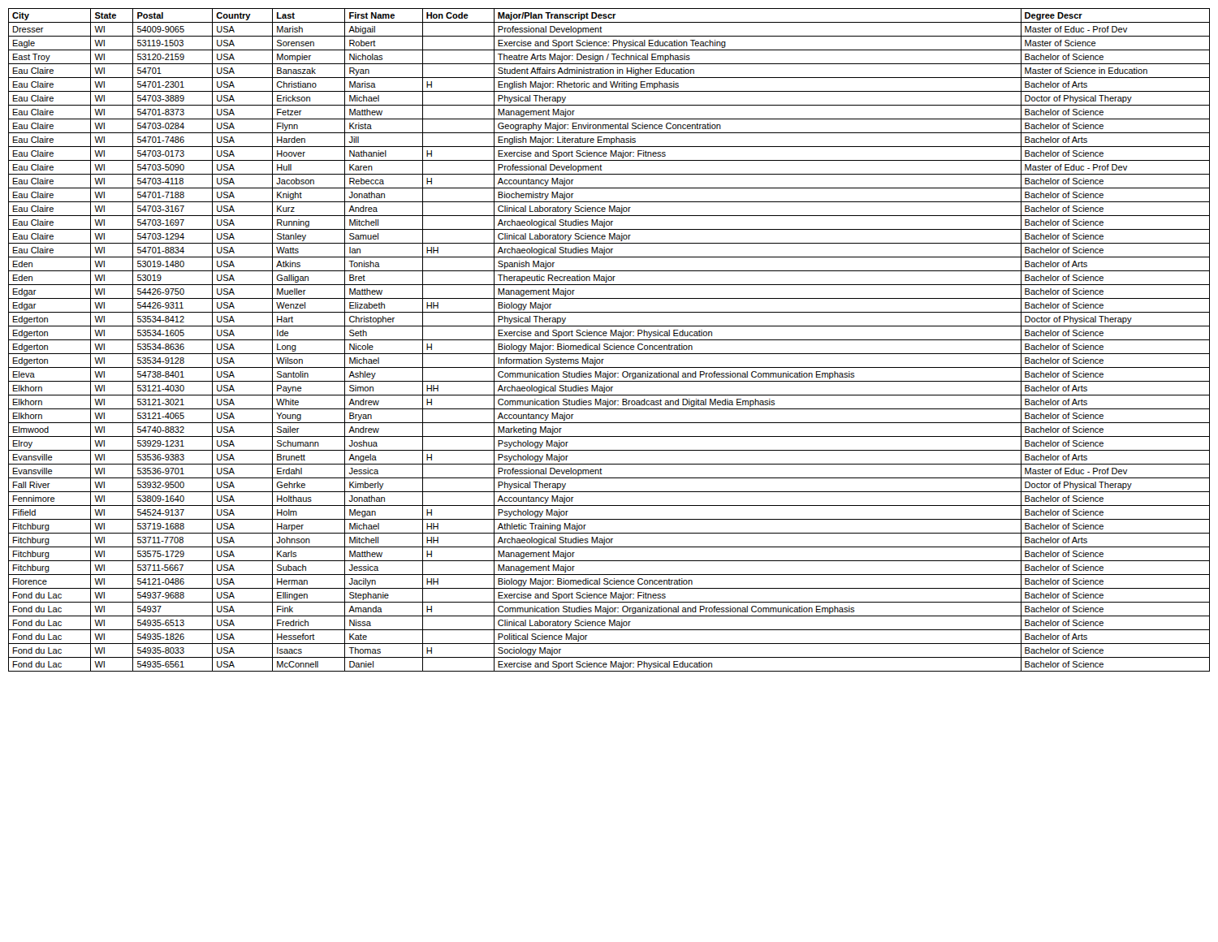| City | State | Postal | Country | Last | First Name | Hon Code | Major/Plan Transcript Descr | Degree Descr |
| --- | --- | --- | --- | --- | --- | --- | --- | --- |
| Dresser | WI | 54009-9065 | USA | Marish | Abigail | | Professional Development | Master of Educ - Prof Dev |
| Eagle | WI | 53119-1503 | USA | Sorensen | Robert | | Exercise and Sport Science: Physical Education Teaching | Master of Science |
| East Troy | WI | 53120-2159 | USA | Mompier | Nicholas | | Theatre Arts Major: Design / Technical Emphasis | Bachelor of Science |
| Eau Claire | WI | 54701 | USA | Banaszak | Ryan | | Student Affairs Administration in Higher Education | Master of Science in Education |
| Eau Claire | WI | 54701-2301 | USA | Christiano | Marisa | H | English Major: Rhetoric and Writing Emphasis | Bachelor of Arts |
| Eau Claire | WI | 54703-3889 | USA | Erickson | Michael | | Physical Therapy | Doctor of Physical Therapy |
| Eau Claire | WI | 54701-8373 | USA | Fetzer | Matthew | | Management Major | Bachelor of Science |
| Eau Claire | WI | 54703-0284 | USA | Flynn | Krista | | Geography Major: Environmental Science Concentration | Bachelor of Science |
| Eau Claire | WI | 54701-7486 | USA | Harden | Jill | | English Major: Literature Emphasis | Bachelor of Arts |
| Eau Claire | WI | 54703-0173 | USA | Hoover | Nathaniel | H | Exercise and Sport Science Major: Fitness | Bachelor of Science |
| Eau Claire | WI | 54703-5090 | USA | Hull | Karen | | Professional Development | Master of Educ - Prof Dev |
| Eau Claire | WI | 54703-4118 | USA | Jacobson | Rebecca | H | Accountancy Major | Bachelor of Science |
| Eau Claire | WI | 54701-7188 | USA | Knight | Jonathan | | Biochemistry Major | Bachelor of Science |
| Eau Claire | WI | 54703-3167 | USA | Kurz | Andrea | | Clinical Laboratory Science Major | Bachelor of Science |
| Eau Claire | WI | 54703-1697 | USA | Running | Mitchell | | Archaeological Studies Major | Bachelor of Science |
| Eau Claire | WI | 54703-1294 | USA | Stanley | Samuel | | Clinical Laboratory Science Major | Bachelor of Science |
| Eau Claire | WI | 54701-8834 | USA | Watts | Ian | HH | Archaeological Studies Major | Bachelor of Science |
| Eden | WI | 53019-1480 | USA | Atkins | Tonisha | | Spanish Major | Bachelor of Arts |
| Eden | WI | 53019 | USA | Galligan | Bret | | Therapeutic Recreation Major | Bachelor of Science |
| Edgar | WI | 54426-9750 | USA | Mueller | Matthew | | Management Major | Bachelor of Science |
| Edgar | WI | 54426-9311 | USA | Wenzel | Elizabeth | HH | Biology Major | Bachelor of Science |
| Edgerton | WI | 53534-8412 | USA | Hart | Christopher | | Physical Therapy | Doctor of Physical Therapy |
| Edgerton | WI | 53534-1605 | USA | Ide | Seth | | Exercise and Sport Science Major: Physical Education | Bachelor of Science |
| Edgerton | WI | 53534-8636 | USA | Long | Nicole | H | Biology Major: Biomedical Science Concentration | Bachelor of Science |
| Edgerton | WI | 53534-9128 | USA | Wilson | Michael | | Information Systems Major | Bachelor of Science |
| Eleva | WI | 54738-8401 | USA | Santolin | Ashley | | Communication Studies Major: Organizational and Professional Communication Emphasis | Bachelor of Science |
| Elkhorn | WI | 53121-4030 | USA | Payne | Simon | HH | Archaeological Studies Major | Bachelor of Arts |
| Elkhorn | WI | 53121-3021 | USA | White | Andrew | H | Communication Studies Major: Broadcast and Digital Media Emphasis | Bachelor of Arts |
| Elkhorn | WI | 53121-4065 | USA | Young | Bryan | | Accountancy Major | Bachelor of Science |
| Elmwood | WI | 54740-8832 | USA | Sailer | Andrew | | Marketing Major | Bachelor of Science |
| Elroy | WI | 53929-1231 | USA | Schumann | Joshua | | Psychology Major | Bachelor of Science |
| Evansville | WI | 53536-9383 | USA | Brunett | Angela | H | Psychology Major | Bachelor of Arts |
| Evansville | WI | 53536-9701 | USA | Erdahl | Jessica | | Professional Development | Master of Educ - Prof Dev |
| Fall River | WI | 53932-9500 | USA | Gehrke | Kimberly | | Physical Therapy | Doctor of Physical Therapy |
| Fennimore | WI | 53809-1640 | USA | Holthaus | Jonathan | | Accountancy Major | Bachelor of Science |
| Fifield | WI | 54524-9137 | USA | Holm | Megan | H | Psychology Major | Bachelor of Science |
| Fitchburg | WI | 53719-1688 | USA | Harper | Michael | HH | Athletic Training Major | Bachelor of Science |
| Fitchburg | WI | 53711-7708 | USA | Johnson | Mitchell | HH | Archaeological Studies Major | Bachelor of Arts |
| Fitchburg | WI | 53575-1729 | USA | Karls | Matthew | H | Management Major | Bachelor of Science |
| Fitchburg | WI | 53711-5667 | USA | Subach | Jessica | | Management Major | Bachelor of Science |
| Florence | WI | 54121-0486 | USA | Herman | Jacilyn | HH | Biology Major: Biomedical Science Concentration | Bachelor of Science |
| Fond du Lac | WI | 54937-9688 | USA | Ellingen | Stephanie | | Exercise and Sport Science Major: Fitness | Bachelor of Science |
| Fond du Lac | WI | 54937 | USA | Fink | Amanda | H | Communication Studies Major: Organizational and Professional Communication Emphasis | Bachelor of Science |
| Fond du Lac | WI | 54935-6513 | USA | Fredrich | Nissa | | Clinical Laboratory Science Major | Bachelor of Science |
| Fond du Lac | WI | 54935-1826 | USA | Hessefort | Kate | | Political Science Major | Bachelor of Arts |
| Fond du Lac | WI | 54935-8033 | USA | Isaacs | Thomas | H | Sociology Major | Bachelor of Science |
| Fond du Lac | WI | 54935-6561 | USA | McConnell | Daniel | | Exercise and Sport Science Major: Physical Education | Bachelor of Science |